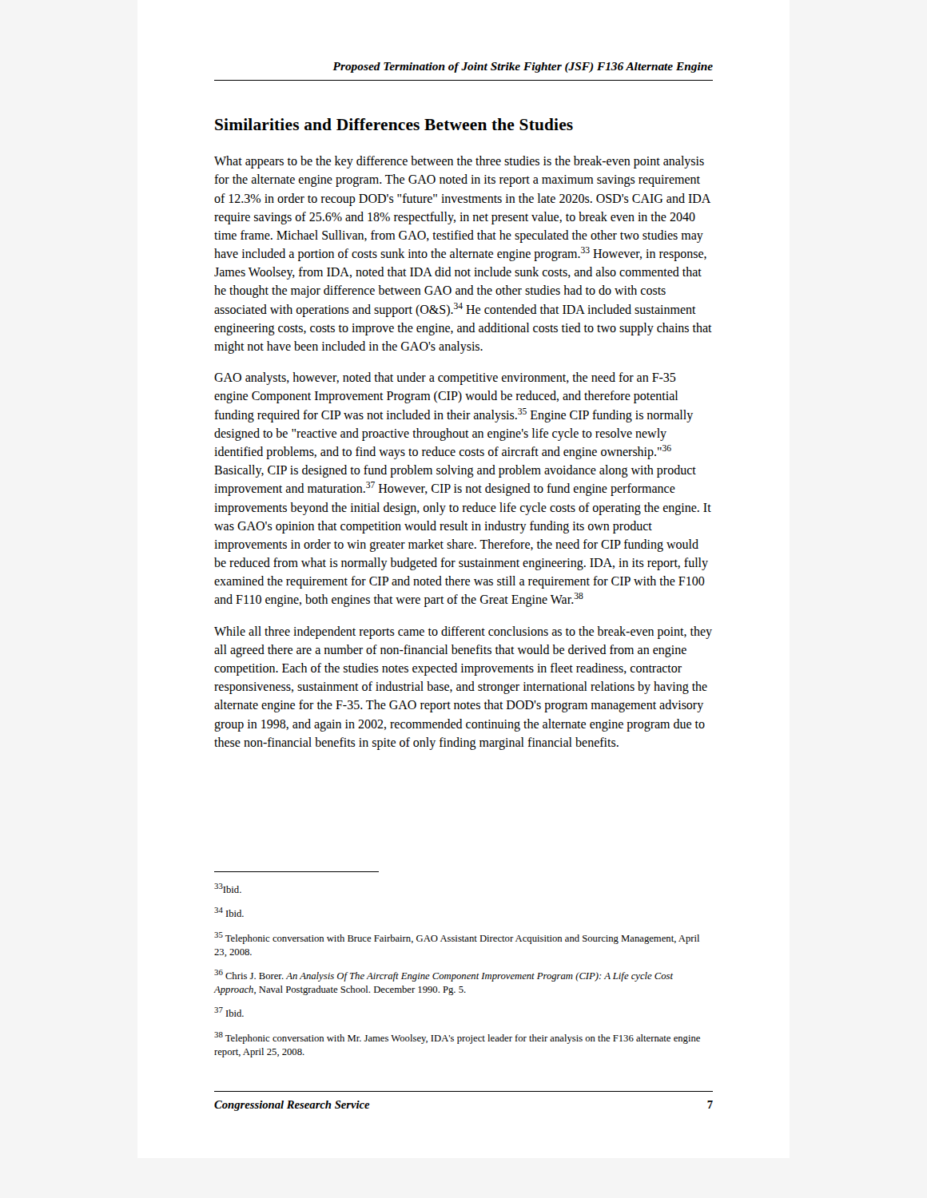Proposed Termination of Joint Strike Fighter (JSF) F136 Alternate Engine
Similarities and Differences Between the Studies
What appears to be the key difference between the three studies is the break-even point analysis for the alternate engine program. The GAO noted in its report a maximum savings requirement of 12.3% in order to recoup DOD's "future" investments in the late 2020s. OSD's CAIG and IDA require savings of 25.6% and 18% respectfully, in net present value, to break even in the 2040 time frame. Michael Sullivan, from GAO, testified that he speculated the other two studies may have included a portion of costs sunk into the alternate engine program.33 However, in response, James Woolsey, from IDA, noted that IDA did not include sunk costs, and also commented that he thought the major difference between GAO and the other studies had to do with costs associated with operations and support (O&S).34 He contended that IDA included sustainment engineering costs, costs to improve the engine, and additional costs tied to two supply chains that might not have been included in the GAO's analysis.
GAO analysts, however, noted that under a competitive environment, the need for an F-35 engine Component Improvement Program (CIP) would be reduced, and therefore potential funding required for CIP was not included in their analysis.35 Engine CIP funding is normally designed to be "reactive and proactive throughout an engine's life cycle to resolve newly identified problems, and to find ways to reduce costs of aircraft and engine ownership."36 Basically, CIP is designed to fund problem solving and problem avoidance along with product improvement and maturation.37 However, CIP is not designed to fund engine performance improvements beyond the initial design, only to reduce life cycle costs of operating the engine. It was GAO's opinion that competition would result in industry funding its own product improvements in order to win greater market share. Therefore, the need for CIP funding would be reduced from what is normally budgeted for sustainment engineering. IDA, in its report, fully examined the requirement for CIP and noted there was still a requirement for CIP with the F100 and F110 engine, both engines that were part of the Great Engine War.38
While all three independent reports came to different conclusions as to the break-even point, they all agreed there are a number of non-financial benefits that would be derived from an engine competition. Each of the studies notes expected improvements in fleet readiness, contractor responsiveness, sustainment of industrial base, and stronger international relations by having the alternate engine for the F-35. The GAO report notes that DOD's program management advisory group in 1998, and again in 2002, recommended continuing the alternate engine program due to these non-financial benefits in spite of only finding marginal financial benefits.
33 Ibid.
34 Ibid.
35 Telephonic conversation with Bruce Fairbairn, GAO Assistant Director Acquisition and Sourcing Management, April 23, 2008.
36 Chris J. Borer. An Analysis Of The Aircraft Engine Component Improvement Program (CIP): A Life cycle Cost Approach, Naval Postgraduate School. December 1990. Pg. 5.
37 Ibid.
38 Telephonic conversation with Mr. James Woolsey, IDA's project leader for their analysis on the F136 alternate engine report, April 25, 2008.
Congressional Research Service 7